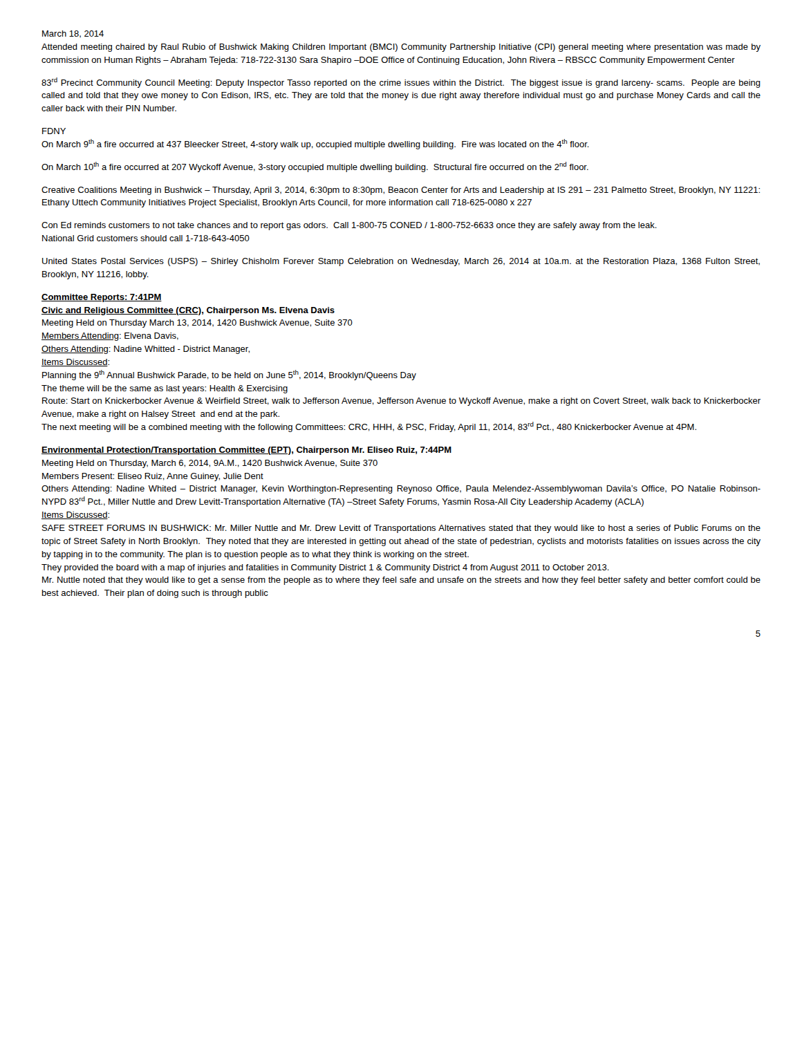March 18, 2014
Attended meeting chaired by Raul Rubio of Bushwick Making Children Important (BMCI) Community Partnership Initiative (CPI) general meeting where presentation was made by commission on Human Rights – Abraham Tejeda: 718-722-3130 Sara Shapiro –DOE Office of Continuing Education, John Rivera – RBSCC Community Empowerment Center
83rd Precinct Community Council Meeting: Deputy Inspector Tasso reported on the crime issues within the District. The biggest issue is grand larceny- scams. People are being called and told that they owe money to Con Edison, IRS, etc. They are told that the money is due right away therefore individual must go and purchase Money Cards and call the caller back with their PIN Number.
FDNY
On March 9th a fire occurred at 437 Bleecker Street, 4-story walk up, occupied multiple dwelling building. Fire was located on the 4th floor.
On March 10th a fire occurred at 207 Wyckoff Avenue, 3-story occupied multiple dwelling building. Structural fire occurred on the 2nd floor.
Creative Coalitions Meeting in Bushwick – Thursday, April 3, 2014, 6:30pm to 8:30pm, Beacon Center for Arts and Leadership at IS 291 – 231 Palmetto Street, Brooklyn, NY 11221: Ethany Uttech Community Initiatives Project Specialist, Brooklyn Arts Council, for more information call 718-625-0080 x 227
Con Ed reminds customers to not take chances and to report gas odors. Call 1-800-75 CONED / 1-800-752-6633 once they are safely away from the leak.
National Grid customers should call 1-718-643-4050
United States Postal Services (USPS) – Shirley Chisholm Forever Stamp Celebration on Wednesday, March 26, 2014 at 10a.m. at the Restoration Plaza, 1368 Fulton Street, Brooklyn, NY 11216, lobby.
Committee Reports: 7:41PM
Civic and Religious Committee (CRC), Chairperson Ms. Elvena Davis
Meeting Held on Thursday March 13, 2014, 1420 Bushwick Avenue, Suite 370
Members Attending: Elvena Davis,
Others Attending: Nadine Whitted - District Manager,
Items Discussed:
Planning the 9th Annual Bushwick Parade, to be held on June 5th, 2014, Brooklyn/Queens Day
The theme will be the same as last years: Health & Exercising
Route: Start on Knickerbocker Avenue & Weirfield Street, walk to Jefferson Avenue, Jefferson Avenue to Wyckoff Avenue, make a right on Covert Street, walk back to Knickerbocker Avenue, make a right on Halsey Street and end at the park.
The next meeting will be a combined meeting with the following Committees: CRC, HHH, & PSC, Friday, April 11, 2014, 83rd Pct., 480 Knickerbocker Avenue at 4PM.
Environmental Protection/Transportation Committee (EPT), Chairperson Mr. Eliseo Ruiz, 7:44PM
Meeting Held on Thursday, March 6, 2014, 9A.M., 1420 Bushwick Avenue, Suite 370
Members Present: Eliseo Ruiz, Anne Guiney, Julie Dent
Others Attending: Nadine Whited – District Manager, Kevin Worthington-Representing Reynoso Office, Paula Melendez-Assemblywoman Davila’s Office, PO Natalie Robinson-NYPD 83rd Pct., Miller Nuttle and Drew Levitt-Transportation Alternative (TA) –Street Safety Forums, Yasmin Rosa-All City Leadership Academy (ACLA)
Items Discussed:
SAFE STREET FORUMS IN BUSHWICK: Mr. Miller Nuttle and Mr. Drew Levitt of Transportations Alternatives stated that they would like to host a series of Public Forums on the topic of Street Safety in North Brooklyn. They noted that they are interested in getting out ahead of the state of pedestrian, cyclists and motorists fatalities on issues across the city by tapping in to the community. The plan is to question people as to what they think is working on the street.
They provided the board with a map of injuries and fatalities in Community District 1 & Community District 4 from August 2011 to October 2013.
Mr. Nuttle noted that they would like to get a sense from the people as to where they feel safe and unsafe on the streets and how they feel better safety and better comfort could be best achieved. Their plan of doing such is through public
5